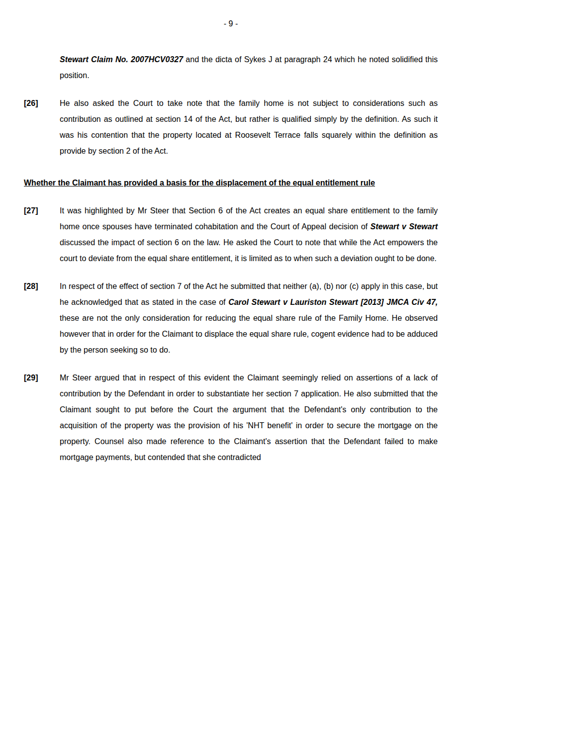- 9 -
Stewart Claim No. 2007HCV0327 and the dicta of Sykes J at paragraph 24 which he noted solidified this position.
[26]
He also asked the Court to take note that the family home is not subject to considerations such as contribution as outlined at section 14 of the Act, but rather is qualified simply by the definition. As such it was his contention that the property located at Roosevelt Terrace falls squarely within the definition as provide by section 2 of the Act.
Whether the Claimant has provided a basis for the displacement of the equal entitlement rule
[27]
It was highlighted by Mr Steer that Section 6 of the Act creates an equal share entitlement to the family home once spouses have terminated cohabitation and the Court of Appeal decision of Stewart v Stewart discussed the impact of section 6 on the law. He asked the Court to note that while the Act empowers the court to deviate from the equal share entitlement, it is limited as to when such a deviation ought to be done.
[28]
In respect of the effect of section 7 of the Act he submitted that neither (a), (b) nor (c) apply in this case, but he acknowledged that as stated in the case of Carol Stewart v Lauriston Stewart [2013] JMCA Civ 47, these are not the only consideration for reducing the equal share rule of the Family Home. He observed however that in order for the Claimant to displace the equal share rule, cogent evidence had to be adduced by the person seeking so to do.
[29]
Mr Steer argued that in respect of this evident the Claimant seemingly relied on assertions of a lack of contribution by the Defendant in order to substantiate her section 7 application. He also submitted that the Claimant sought to put before the Court the argument that the Defendant's only contribution to the acquisition of the property was the provision of his 'NHT benefit' in order to secure the mortgage on the property. Counsel also made reference to the Claimant's assertion that the Defendant failed to make mortgage payments, but contended that she contradicted